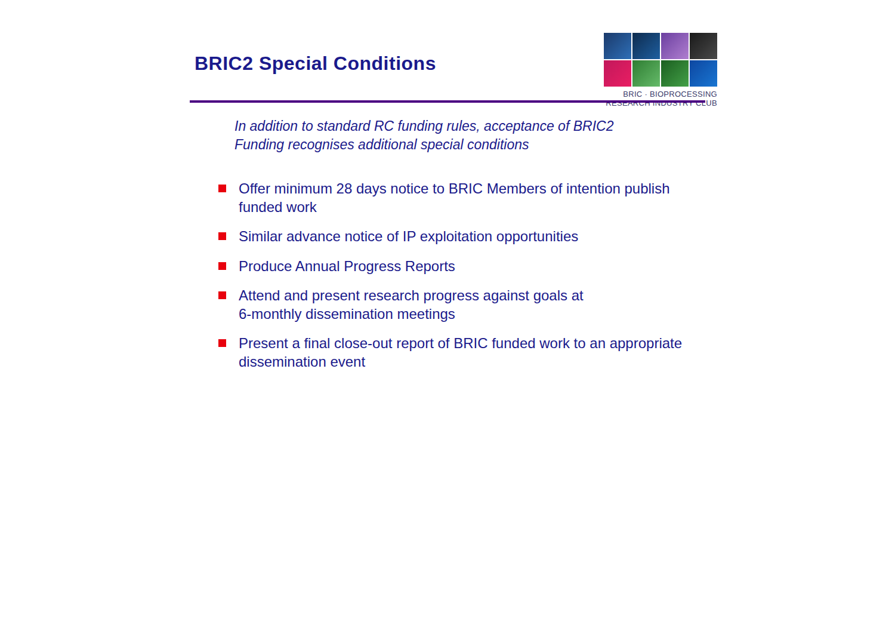BRIC2 Special Conditions
BRIC · BIOPROCESSING
RESEARCH INDUSTRY CLUB
In addition to standard RC funding rules, acceptance of BRIC2 Funding recognises additional special conditions
Offer minimum 28 days notice to BRIC Members of intention publish funded work
Similar advance notice of IP exploitation opportunities
Produce Annual Progress Reports
Attend and present research progress against goals at6-monthly dissemination meetings
Present a final close-out report of BRIC funded work to an appropriate dissemination event